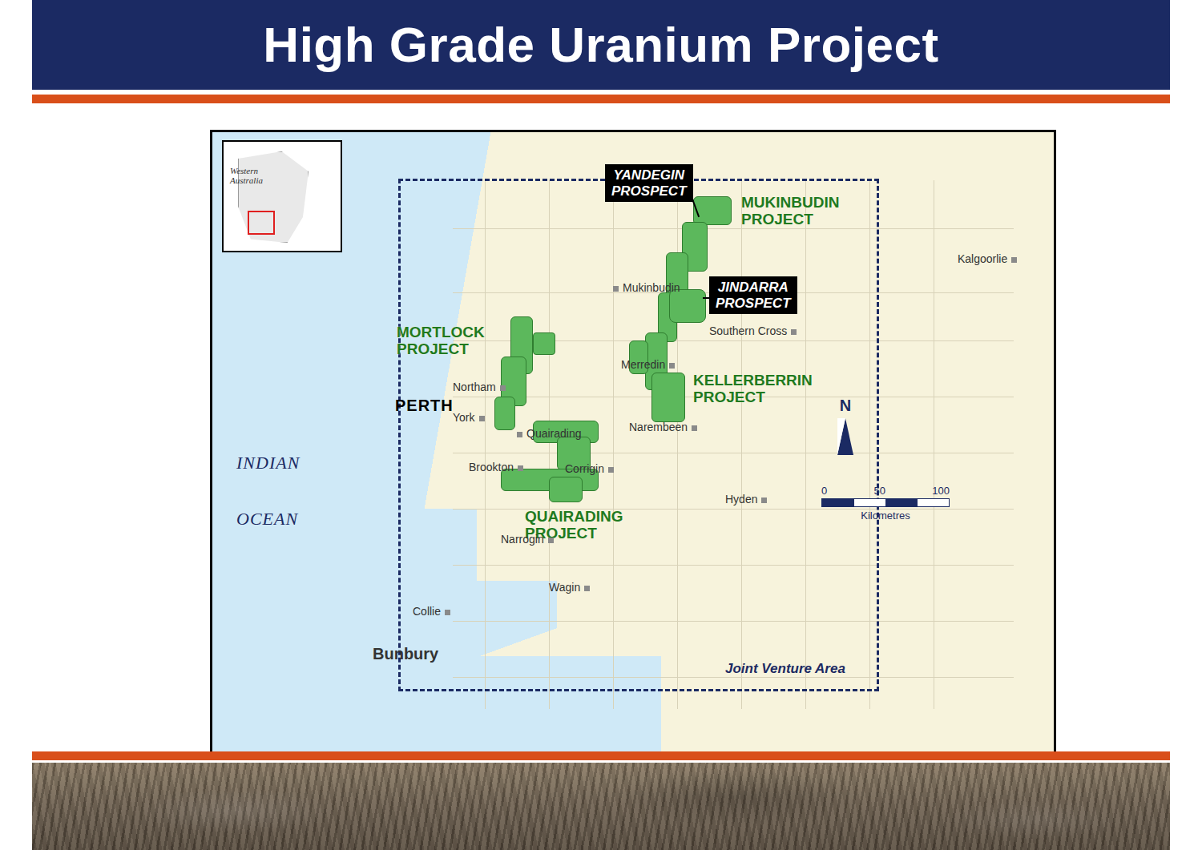High Grade Uranium Project
INDIAN
OCEAN
Western
Australia
Joint Venture Area
MUKINBUDIN
PROJECT
MORTLOCK
PROJECT
KELLERBERRIN
PROJECT
QUAIRADING
PROJECT
YANDEGIN
PROSPECT
JINDARRA
PROSPECT
PERTH
Kalgoorlie
Mukinbudin
Southern Cross
Merredin
Northam
York
Quairading
Narembeen
Brookton
Corrigin
Hyden
Narrogin
Wagin
Collie
Bunbury
N
050100
Kilometres